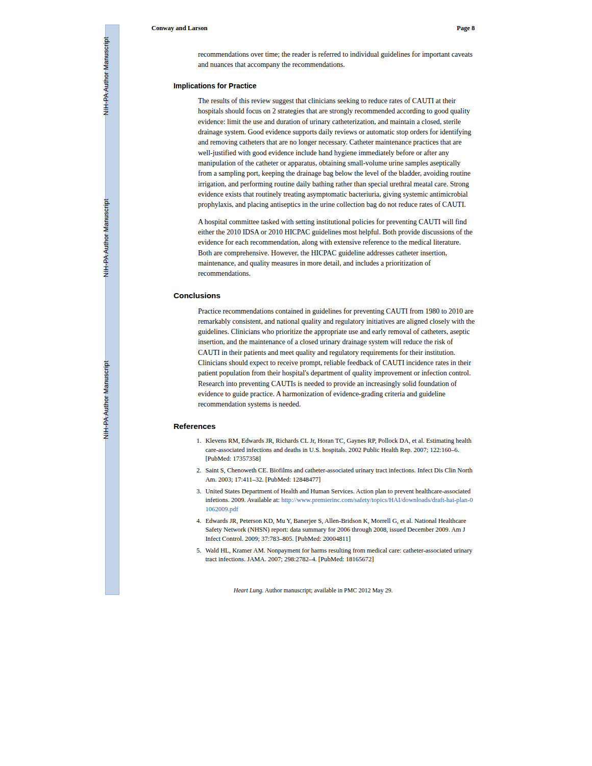NIH-PA Author Manuscript
NIH-PA Author Manuscript
NIH-PA Author Manuscript
Conway and Larson Page 8
recommendations over time; the reader is referred to individual guidelines for important caveats and nuances that accompany the recommendations.
Implications for Practice
The results of this review suggest that clinicians seeking to reduce rates of CAUTI at their hospitals should focus on 2 strategies that are strongly recommended according to good quality evidence: limit the use and duration of urinary catheterization, and maintain a closed, sterile drainage system. Good evidence supports daily reviews or automatic stop orders for identifying and removing catheters that are no longer necessary. Catheter maintenance practices that are well-justified with good evidence include hand hygiene immediately before or after any manipulation of the catheter or apparatus, obtaining small-volume urine samples aseptically from a sampling port, keeping the drainage bag below the level of the bladder, avoiding routine irrigation, and performing routine daily bathing rather than special urethral meatal care. Strong evidence exists that routinely treating asymptomatic bacteriuria, giving systemic antimicrobial prophylaxis, and placing antiseptics in the urine collection bag do not reduce rates of CAUTI.
A hospital committee tasked with setting institutional policies for preventing CAUTI will find either the 2010 IDSA or 2010 HICPAC guidelines most helpful. Both provide discussions of the evidence for each recommendation, along with extensive reference to the medical literature. Both are comprehensive. However, the HICPAC guideline addresses catheter insertion, maintenance, and quality measures in more detail, and includes a prioritization of recommendations.
Conclusions
Practice recommendations contained in guidelines for preventing CAUTI from 1980 to 2010 are remarkably consistent, and national quality and regulatory initiatives are aligned closely with the guidelines. Clinicians who prioritize the appropriate use and early removal of catheters, aseptic insertion, and the maintenance of a closed urinary drainage system will reduce the risk of CAUTI in their patients and meet quality and regulatory requirements for their institution. Clinicians should expect to receive prompt, reliable feedback of CAUTI incidence rates in their patient population from their hospital's department of quality improvement or infection control. Research into preventing CAUTIs is needed to provide an increasingly solid foundation of evidence to guide practice. A harmonization of evidence-grading criteria and guideline recommendation systems is needed.
References
Klevens RM, Edwards JR, Richards CL Jr, Horan TC, Gaynes RP, Pollock DA, et al. Estimating health care-associated infections and deaths in U.S. hospitals. 2002 Public Health Rep. 2007; 122:160–6. [PubMed: 17357358]
Saint S, Chenoweth CE. Biofilms and catheter-associated urinary tract infections. Infect Dis Clin North Am. 2003; 17:411–32. [PubMed: 12848477]
United States Department of Health and Human Services. Action plan to prevent healthcare-associated infetions. 2009. Available at: http://www.premierinc.com/safety/topics/HAI/downloads/draft-hai-plan-01062009.pdf
Edwards JR, Peterson KD, Mu Y, Banerjee S, Allen-Bridson K, Morrell G, et al. National Healthcare Safety Network (NHSN) report: data summary for 2006 through 2008, issued December 2009. Am J Infect Control. 2009; 37:783–805. [PubMed: 20004811]
Wald HL, Kramer AM. Nonpayment for harms resulting from medical care: catheter-associated urinary tract infections. JAMA. 2007; 298:2782–4. [PubMed: 18165672]
Heart Lung. Author manuscript; available in PMC 2012 May 29.